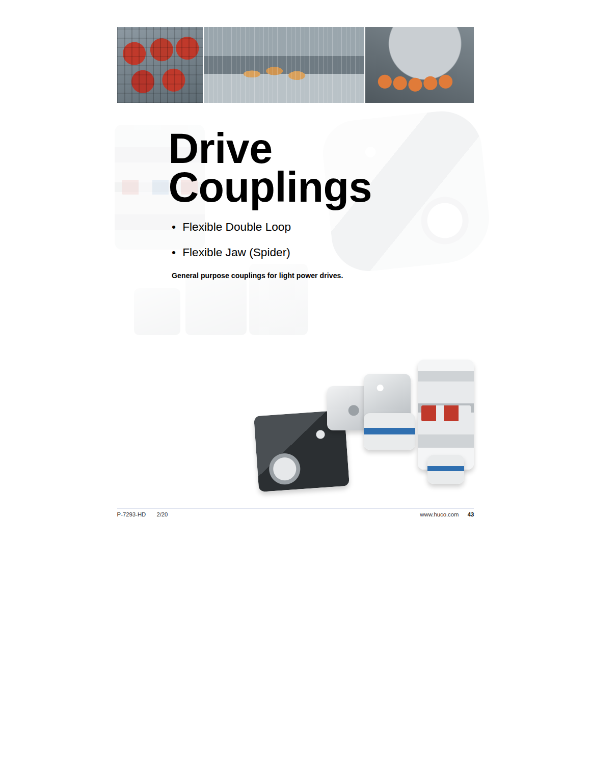Drive
Couplings
Flexible Double Loop
Flexible Jaw (Spider)
General purpose couplings for light power drives.
P-7293-HD 2/20
www.huco.com43